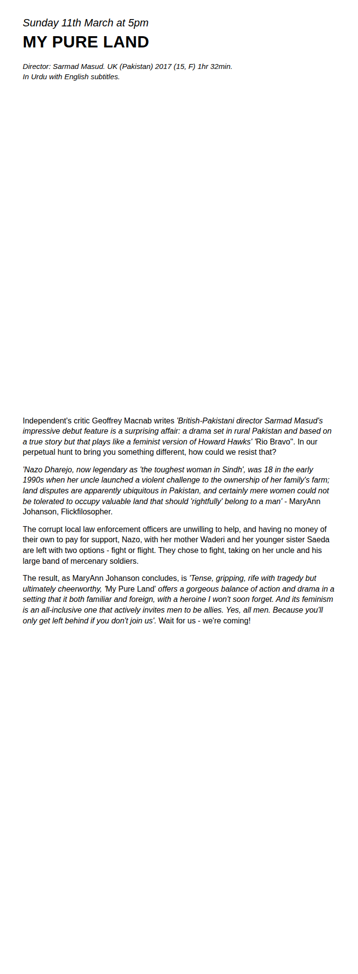Sunday 11th March at 5pm
MY PURE LAND
Director: Sarmad Masud. UK (Pakistan) 2017 (15, F) 1hr 32min.
In Urdu with English subtitles.
Independent's critic Geoffrey Macnab writes 'British-Pakistani director Sarmad Masud's impressive debut feature is a surprising affair: a drama set in rural Pakistan and based on a true story but that plays like a feminist version of Howard Hawks' 'Rio Bravo''. In our perpetual hunt to bring you something different, how could we resist that?
'Nazo Dharejo, now legendary as 'the toughest woman in Sindh', was 18 in the early 1990s when her uncle launched a violent challenge to the ownership of her family's farm; land disputes are apparently ubiquitous in Pakistan, and certainly mere women could not be tolerated to occupy valuable land that should 'rightfully' belong to a man' - MaryAnn Johanson, Flickfilosopher.
The corrupt local law enforcement officers are unwilling to help, and having no money of their own to pay for support, Nazo, with her mother Waderi and her younger sister Saeda are left with two options - fight or flight. They chose to fight, taking on her uncle and his large band of mercenary soldiers.
The result, as MaryAnn Johanson concludes, is 'Tense, gripping, rife with tragedy but ultimately cheerworthy, 'My Pure Land' offers a gorgeous balance of action and drama in a setting that it both familiar and foreign, with a heroine I won't soon forget. And its feminism is an all-inclusive one that actively invites men to be allies. Yes, all men. Because you'll only get left behind if you don't join us'. Wait for us - we're coming!